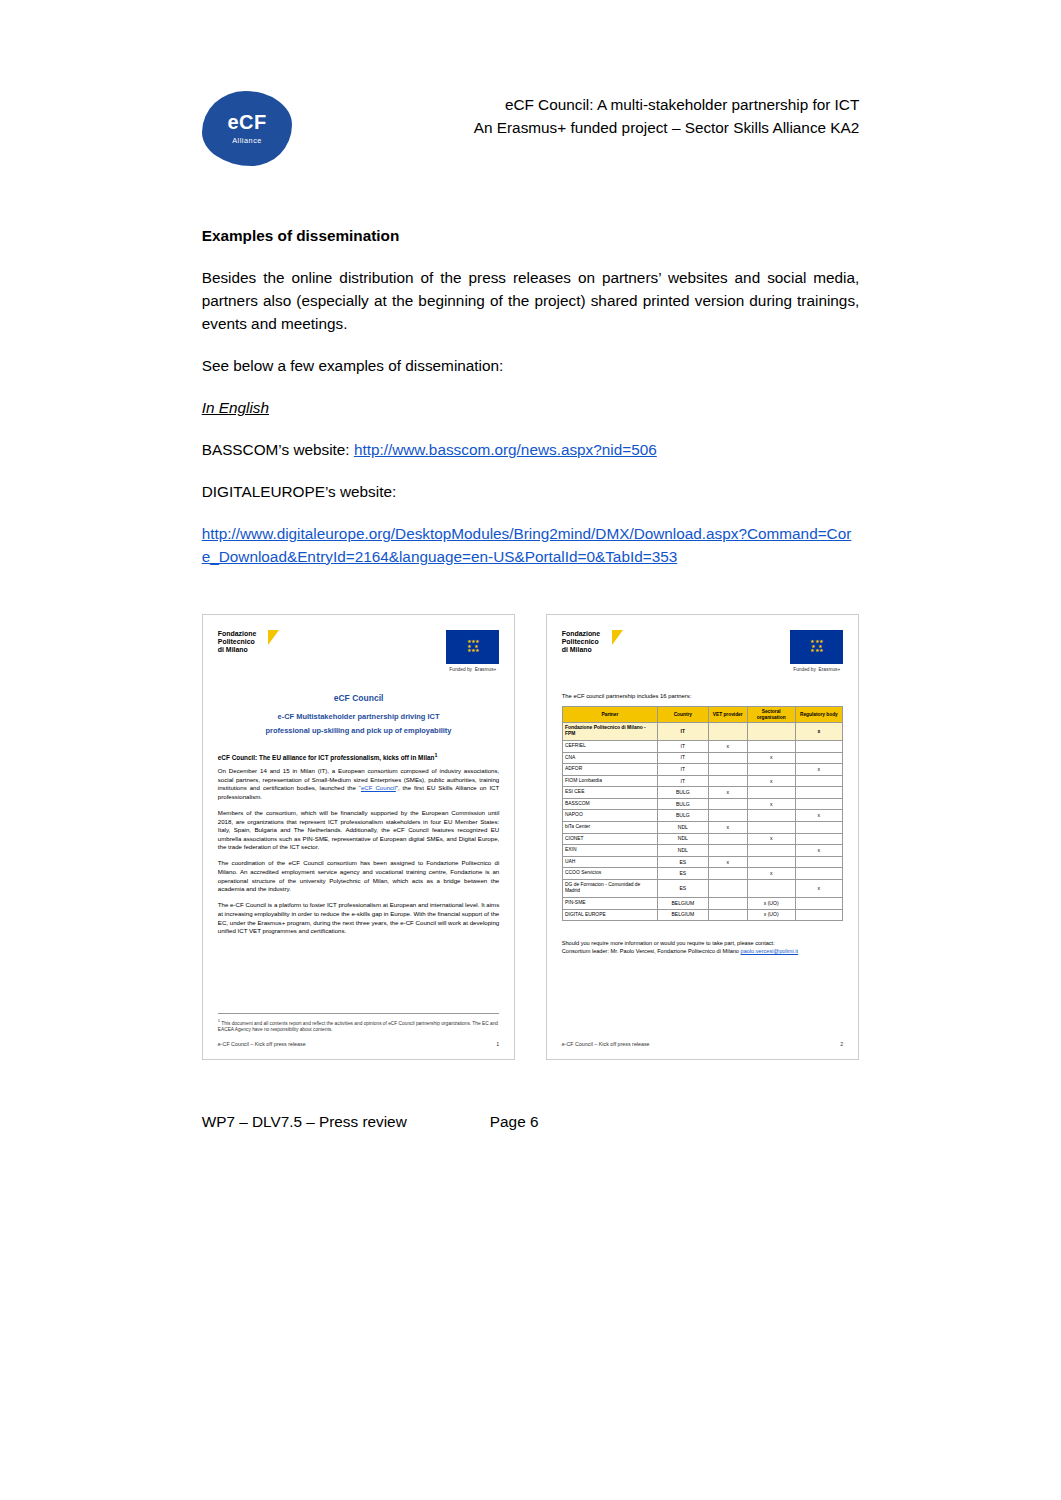eCF
Alliance
eCF Council: A multi-stakeholder partnership for ICT
An Erasmus+ funded project – Sector Skills Alliance KA2
Examples of dissemination
Besides the online distribution of the press releases on partners’ websites and social media, partners also (especially at the beginning of the project) shared printed version during trainings, events and meetings.
See below a few examples of dissemination:
In English
BASSCOM’s website: http://www.basscom.org/news.aspx?nid=506
DIGITALEUROPE’s website:
http://www.digitaleurope.org/DesktopModules/Bring2mind/DMX/Download.aspx?Command=Core_Download&EntryId=2164&language=en-US&PortalId=0&TabId=353
Fondazione
Politecnico
di Milano
★★★
★ ★
★★★
Funded by Erasmus+
eCF Council
e-CF Multistakeholder partnership driving ICT
professional up-skilling and pick up of employability
eCF Council: The EU alliance for ICT professionalism, kicks off in Milan1
On December 14 and 15 in Milan (IT), a European consortium composed of industry associations, social partners, representation of Small-Medium sized Enterprises (SMEs), public authorities, training institutions and certification bodies, launched the “eCF Council”, the first EU Skills Alliance on ICT professionalism.
Members of the consortium, which will be financially supported by the European Commission until 2018, are organizations that represent ICT professionalism stakeholders in four EU Member States: Italy, Spain, Bulgaria and The Netherlands. Additionally, the eCF Council features recognized EU umbrella associations such as PIN-SME, representative of European digital SMEs, and Digital Europe, the trade federation of the ICT sector.
The coordination of the eCF Council consortium has been assigned to Fondazione Politecnico di Milano. An accredited employment service agency and vocational training centre, Fondazione is an operational structure of the university Polytechnic of Milan, which acts as a bridge between the academia and the industry.
The e-CF Council is a platform to foster ICT professionalism at European and international level. It aims at increasing employability in order to reduce the e-skills gap in Europe. With the financial support of the EC, under the Erasmus+ program, during the next three years, the e-CF Council will work at developing unified ICT VET programmes and certifications.
1 This document and all contents report and reflect the activities and opinions of eCF Council partnership organizations. The EC and EACEA Agency have no responsibility about contents.
e-CF Council – Kick off press release 1
Fondazione
Politecnico
di Milano
★★★
★ ★
★★★
Funded by Erasmus+
The eCF council partnership includes 16 partners:
| Partner | Country | VET provider | Sectoral organisation | Regulatory body |
| --- | --- | --- | --- | --- |
| Fondazione Politecnico di Milano - FPM | IT | | | x |
| CEFRIEL | IT | x | | |
| CNA | IT | | x | |
| ADFOR | IT | | | x |
| FIOM Lombardia | IT | | x | |
| ESI CEE | BULG | x | | |
| BASSCOM | BULG | | x | |
| NAPOO | BULG | | | x |
| biTa Center | NDL | x | | |
| CIONET | NDL | | x | |
| EXIN | NDL | | | x |
| UAH | ES | x | | |
| CCOO Servicios | ES | | x | |
| DG de Formacion - Comunidad de Madrid | ES | | | x |
| PIN-SME | BELGIUM | | x (UO) | |
| DIGITAL EUROPE | BELGIUM | | x (UO) | |
Should you require more information or would you require to take part, please contact:
Consortium leader: Mr. Paolo Vercesi, Fondazione Politecnico di Milano paolo.vercesi@polimi.it
e-CF Council – Kick off press release 2
WP7 – DLV7.5 – Press review Page 6